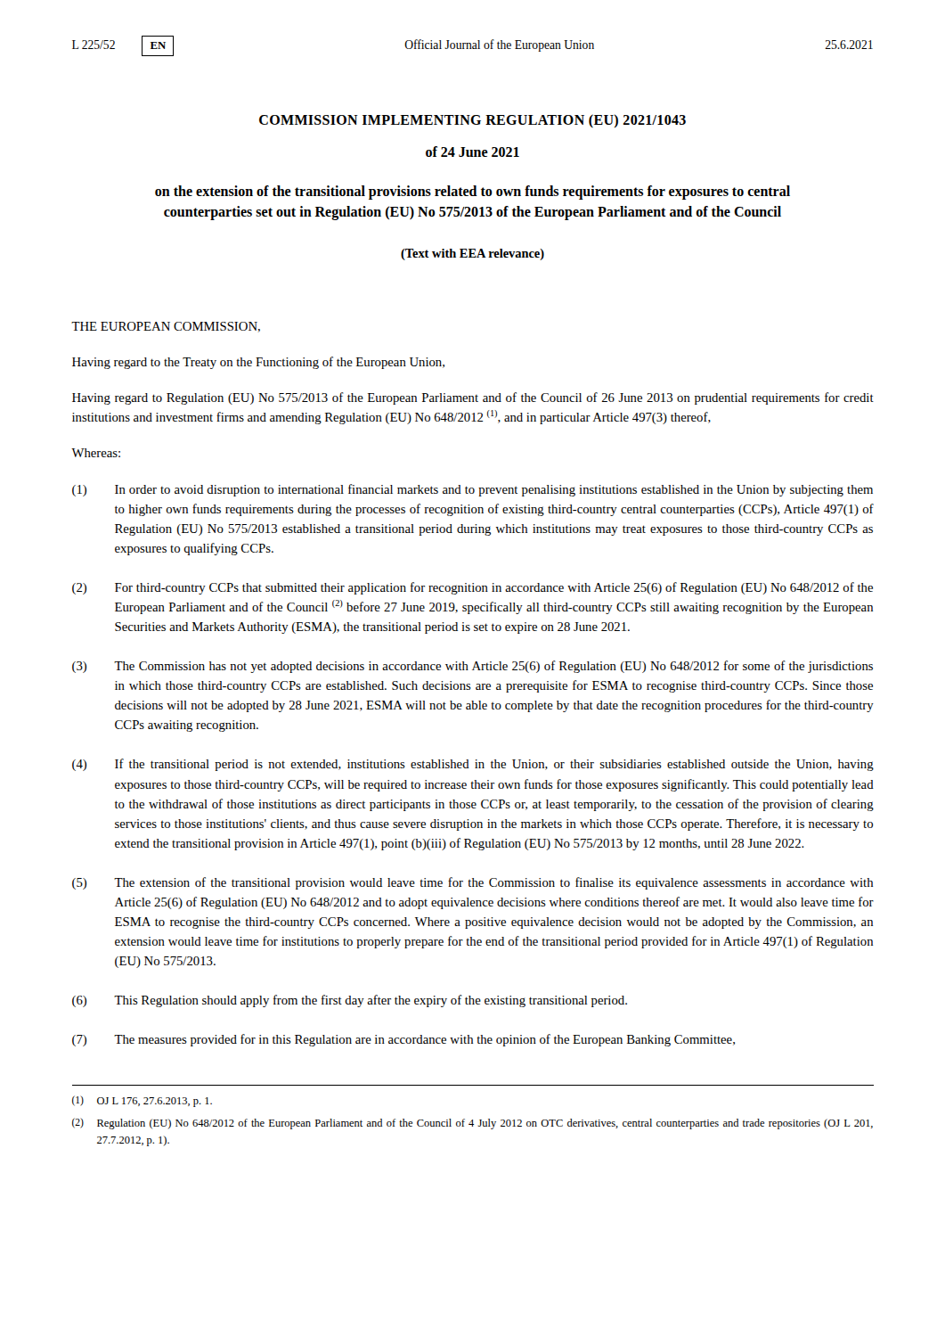L 225/52 EN
Official Journal of the European Union
25.6.2021
COMMISSION IMPLEMENTING REGULATION (EU) 2021/1043
of 24 June 2021
on the extension of the transitional provisions related to own funds requirements for exposures to central counterparties set out in Regulation (EU) No 575/2013 of the European Parliament and of the Council
(Text with EEA relevance)
THE EUROPEAN COMMISSION,
Having regard to the Treaty on the Functioning of the European Union,
Having regard to Regulation (EU) No 575/2013 of the European Parliament and of the Council of 26 June 2013 on prudential requirements for credit institutions and investment firms and amending Regulation (EU) No 648/2012 (1), and in particular Article 497(3) thereof,
Whereas:
In order to avoid disruption to international financial markets and to prevent penalising institutions established in the Union by subjecting them to higher own funds requirements during the processes of recognition of existing third-country central counterparties (CCPs), Article 497(1) of Regulation (EU) No 575/2013 established a transitional period during which institutions may treat exposures to those third-country CCPs as exposures to qualifying CCPs.
For third-country CCPs that submitted their application for recognition in accordance with Article 25(6) of Regulation (EU) No 648/2012 of the European Parliament and of the Council (2) before 27 June 2019, specifically all third-country CCPs still awaiting recognition by the European Securities and Markets Authority (ESMA), the transitional period is set to expire on 28 June 2021.
The Commission has not yet adopted decisions in accordance with Article 25(6) of Regulation (EU) No 648/2012 for some of the jurisdictions in which those third-country CCPs are established. Such decisions are a prerequisite for ESMA to recognise third-country CCPs. Since those decisions will not be adopted by 28 June 2021, ESMA will not be able to complete by that date the recognition procedures for the third-country CCPs awaiting recognition.
If the transitional period is not extended, institutions established in the Union, or their subsidiaries established outside the Union, having exposures to those third-country CCPs, will be required to increase their own funds for those exposures significantly. This could potentially lead to the withdrawal of those institutions as direct participants in those CCPs or, at least temporarily, to the cessation of the provision of clearing services to those institutions' clients, and thus cause severe disruption in the markets in which those CCPs operate. Therefore, it is necessary to extend the transitional provision in Article 497(1), point (b)(iii) of Regulation (EU) No 575/2013 by 12 months, until 28 June 2022.
The extension of the transitional provision would leave time for the Commission to finalise its equivalence assessments in accordance with Article 25(6) of Regulation (EU) No 648/2012 and to adopt equivalence decisions where conditions thereof are met. It would also leave time for ESMA to recognise the third-country CCPs concerned. Where a positive equivalence decision would not be adopted by the Commission, an extension would leave time for institutions to properly prepare for the end of the transitional period provided for in Article 497(1) of Regulation (EU) No 575/2013.
This Regulation should apply from the first day after the expiry of the existing transitional period.
The measures provided for in this Regulation are in accordance with the opinion of the European Banking Committee,
OJ L 176, 27.6.2013, p. 1.
Regulation (EU) No 648/2012 of the European Parliament and of the Council of 4 July 2012 on OTC derivatives, central counterparties and trade repositories (OJ L 201, 27.7.2012, p. 1).